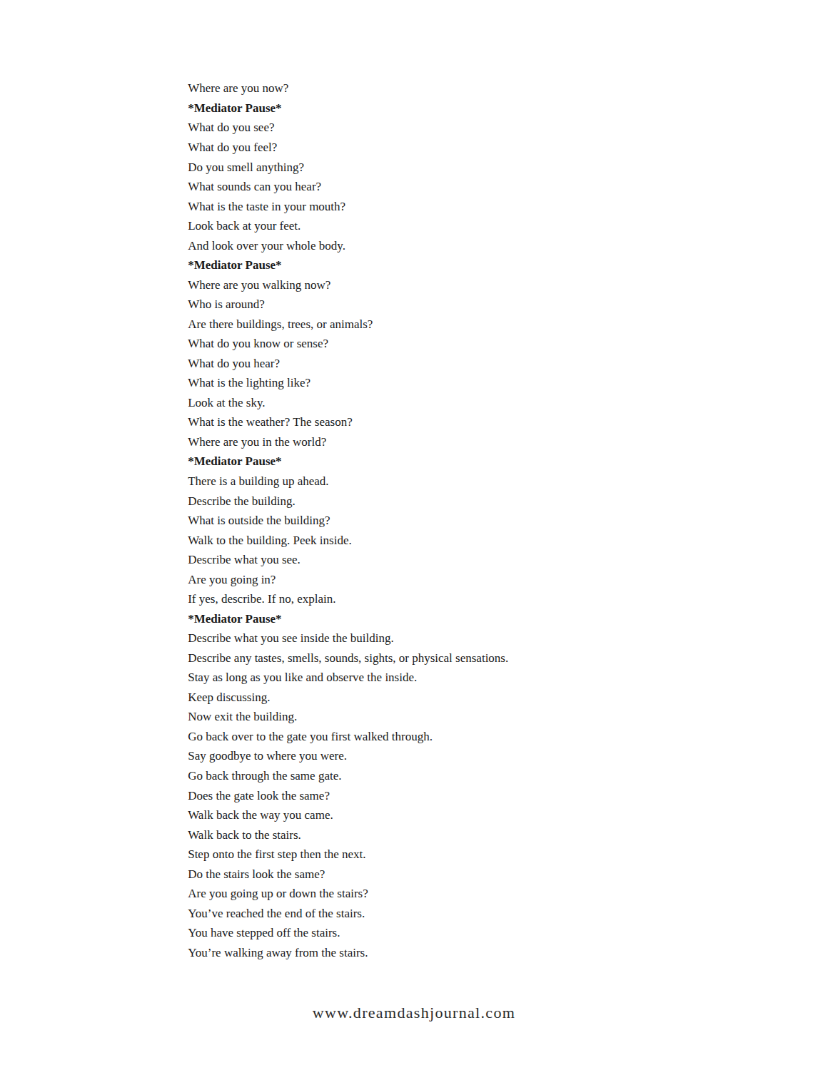Where are you now?
*Mediator Pause*
What do you see?
What do you feel?
Do you smell anything?
What sounds can you hear?
What is the taste in your mouth?
Look back at your feet.
And look over your whole body.
*Mediator Pause*
Where are you walking now?
Who is around?
Are there buildings, trees, or animals?
What do you know or sense?
What do you hear?
What is the lighting like?
Look at the sky.
What is the weather? The season?
Where are you in the world?
*Mediator Pause*
There is a building up ahead.
Describe the building.
What is outside the building?
Walk to the building. Peek inside.
Describe what you see.
Are you going in?
If yes, describe. If no, explain.
*Mediator Pause*
Describe what you see inside the building.
Describe any tastes, smells, sounds, sights, or physical sensations.
Stay as long as you like and observe the inside.
Keep discussing.
Now exit the building.
Go back over to the gate you first walked through.
Say goodbye to where you were.
Go back through the same gate.
Does the gate look the same?
Walk back the way you came.
Walk back to the stairs.
Step onto the first step then the next.
Do the stairs look the same?
Are you going up or down the stairs?
You’ve reached the end of the stairs.
You have stepped off the stairs.
You’re walking away from the stairs.
www.dreamdashjournal.com